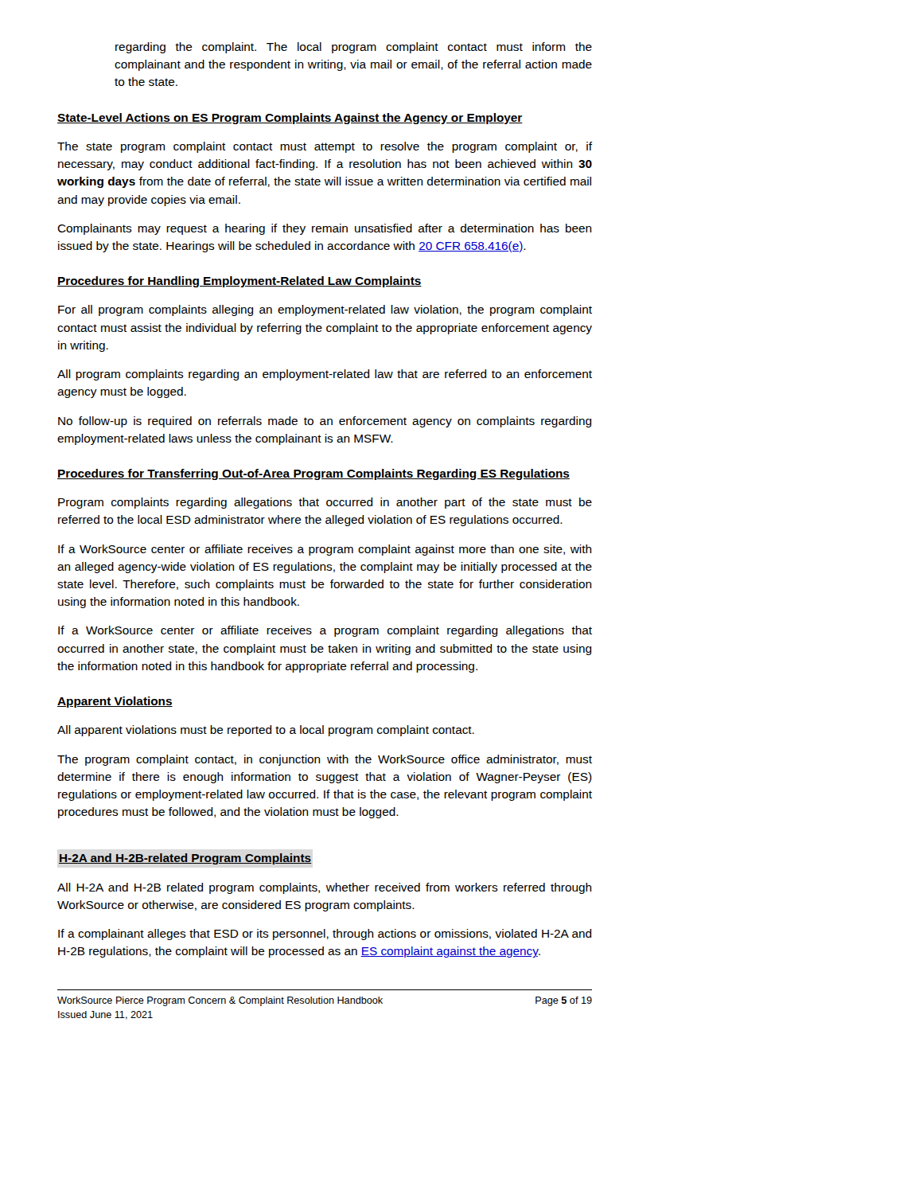regarding the complaint. The local program complaint contact must inform the complainant and the respondent in writing, via mail or email, of the referral action made to the state.
State-Level Actions on ES Program Complaints Against the Agency or Employer
The state program complaint contact must attempt to resolve the program complaint or, if necessary, may conduct additional fact-finding. If a resolution has not been achieved within 30 working days from the date of referral, the state will issue a written determination via certified mail and may provide copies via email.
Complainants may request a hearing if they remain unsatisfied after a determination has been issued by the state. Hearings will be scheduled in accordance with 20 CFR 658.416(e).
Procedures for Handling Employment-Related Law Complaints
For all program complaints alleging an employment-related law violation, the program complaint contact must assist the individual by referring the complaint to the appropriate enforcement agency in writing.
All program complaints regarding an employment-related law that are referred to an enforcement agency must be logged.
No follow-up is required on referrals made to an enforcement agency on complaints regarding employment-related laws unless the complainant is an MSFW.
Procedures for Transferring Out-of-Area Program Complaints Regarding ES Regulations
Program complaints regarding allegations that occurred in another part of the state must be referred to the local ESD administrator where the alleged violation of ES regulations occurred.
If a WorkSource center or affiliate receives a program complaint against more than one site, with an alleged agency-wide violation of ES regulations, the complaint may be initially processed at the state level. Therefore, such complaints must be forwarded to the state for further consideration using the information noted in this handbook.
If a WorkSource center or affiliate receives a program complaint regarding allegations that occurred in another state, the complaint must be taken in writing and submitted to the state using the information noted in this handbook for appropriate referral and processing.
Apparent Violations
All apparent violations must be reported to a local program complaint contact.
The program complaint contact, in conjunction with the WorkSource office administrator, must determine if there is enough information to suggest that a violation of Wagner-Peyser (ES) regulations or employment-related law occurred. If that is the case, the relevant program complaint procedures must be followed, and the violation must be logged.
H-2A and H-2B-related Program Complaints
All H-2A and H-2B related program complaints, whether received from workers referred through WorkSource or otherwise, are considered ES program complaints.
If a complainant alleges that ESD or its personnel, through actions or omissions, violated H-2A and H-2B regulations, the complaint will be processed as an ES complaint against the agency.
WorkSource Pierce Program Concern & Complaint Resolution Handbook
Issued June 11, 2021
Page 5 of 19